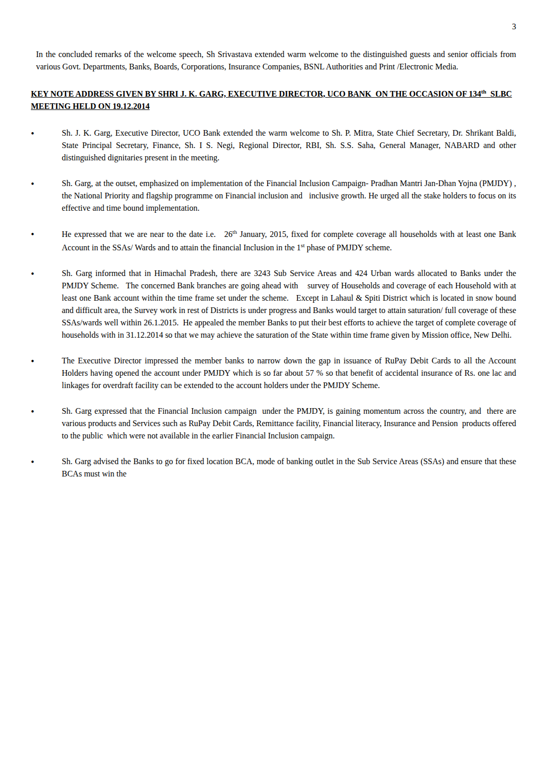3
In the concluded remarks of the welcome speech, Sh Srivastava extended warm welcome to the distinguished guests and senior officials from various Govt. Departments, Banks, Boards, Corporations, Insurance Companies, BSNL Authorities and Print /Electronic Media.
KEY NOTE ADDRESS GIVEN BY SHRI J. K. GARG, EXECUTIVE DIRECTOR, UCO BANK ON THE OCCASION OF 134th SLBC MEETING HELD ON 19.12.2014
Sh. J. K. Garg, Executive Director, UCO Bank extended the warm welcome to Sh. P. Mitra, State Chief Secretary, Dr. Shrikant Baldi, State Principal Secretary, Finance, Sh. I S. Negi, Regional Director, RBI, Sh. S.S. Saha, General Manager, NABARD and other distinguished dignitaries present in the meeting.
Sh. Garg, at the outset, emphasized on implementation of the Financial Inclusion Campaign- Pradhan Mantri Jan-Dhan Yojna (PMJDY) , the National Priority and flagship programme on Financial inclusion and inclusive growth. He urged all the stake holders to focus on its effective and time bound implementation.
He expressed that we are near to the date i.e. 26th January, 2015, fixed for complete coverage all households with at least one Bank Account in the SSAs/ Wards and to attain the financial Inclusion in the 1st phase of PMJDY scheme.
Sh. Garg informed that in Himachal Pradesh, there are 3243 Sub Service Areas and 424 Urban wards allocated to Banks under the PMJDY Scheme. The concerned Bank branches are going ahead with survey of Households and coverage of each Household with at least one Bank account within the time frame set under the scheme. Except in Lahaul & Spiti District which is located in snow bound and difficult area, the Survey work in rest of Districts is under progress and Banks would target to attain saturation/ full coverage of these SSAs/wards well within 26.1.2015. He appealed the member Banks to put their best efforts to achieve the target of complete coverage of households with in 31.12.2014 so that we may achieve the saturation of the State within time frame given by Mission office, New Delhi.
The Executive Director impressed the member banks to narrow down the gap in issuance of RuPay Debit Cards to all the Account Holders having opened the account under PMJDY which is so far about 57 % so that benefit of accidental insurance of Rs. one lac and linkages for overdraft facility can be extended to the account holders under the PMJDY Scheme.
Sh. Garg expressed that the Financial Inclusion campaign under the PMJDY, is gaining momentum across the country, and there are various products and Services such as RuPay Debit Cards, Remittance facility, Financial literacy, Insurance and Pension products offered to the public which were not available in the earlier Financial Inclusion campaign.
Sh. Garg advised the Banks to go for fixed location BCA, mode of banking outlet in the Sub Service Areas (SSAs) and ensure that these BCAs must win the